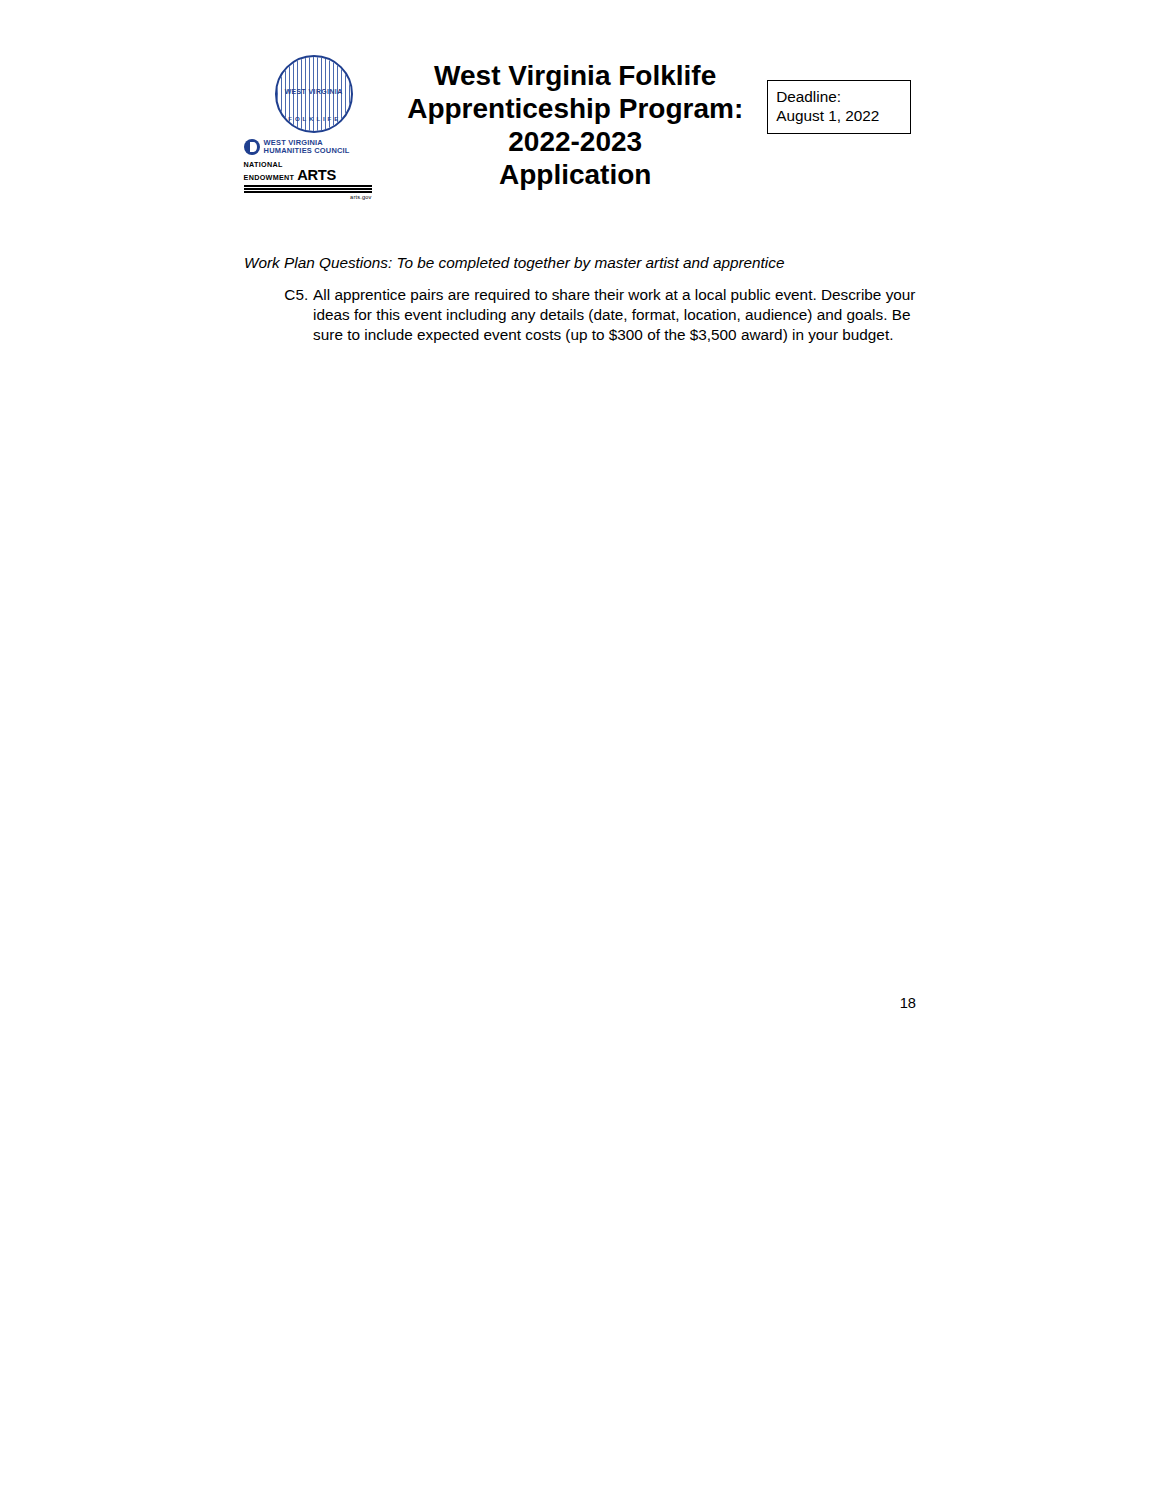WEST VIRGINIA F O L K L I F E
West Virginia
Humanities Council
National
Endowment ARTS
arts.gov
West Virginia Folklife
Apprenticeship Program: 2022-2023
Application
Deadline:
August 1, 2022
Work Plan Questions: To be completed together by master artist and apprentice
C5. All apprentice pairs are required to share their work at a local public event. Describe your ideas for this event including any details (date, format, location, audience) and goals. Be sure to include expected event costs (up to $300 of the $3,500 award) in your budget.
18